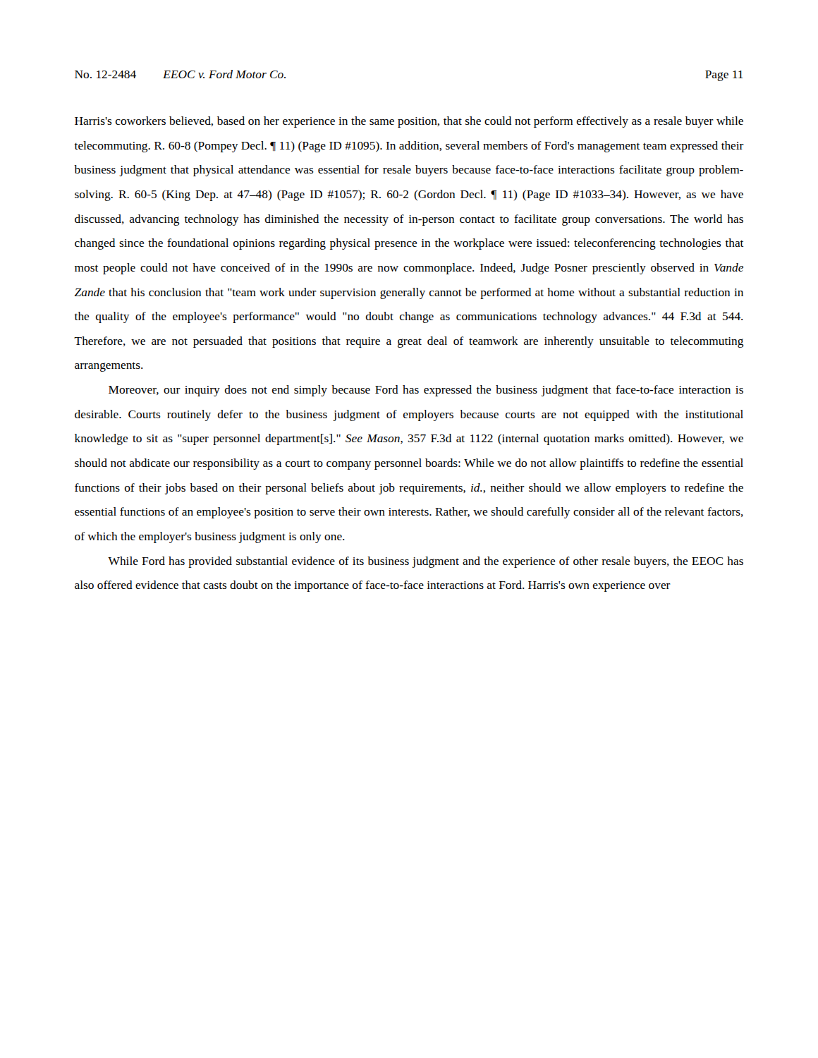No. 12-2484 EEOC v. Ford Motor Co. Page 11
Harris's coworkers believed, based on her experience in the same position, that she could not perform effectively as a resale buyer while telecommuting. R. 60-8 (Pompey Decl. ¶ 11) (Page ID #1095). In addition, several members of Ford's management team expressed their business judgment that physical attendance was essential for resale buyers because face-to-face interactions facilitate group problem-solving. R. 60-5 (King Dep. at 47–48) (Page ID #1057); R. 60-2 (Gordon Decl. ¶ 11) (Page ID #1033–34). However, as we have discussed, advancing technology has diminished the necessity of in-person contact to facilitate group conversations. The world has changed since the foundational opinions regarding physical presence in the workplace were issued: teleconferencing technologies that most people could not have conceived of in the 1990s are now commonplace. Indeed, Judge Posner presciently observed in Vande Zande that his conclusion that "team work under supervision generally cannot be performed at home without a substantial reduction in the quality of the employee's performance" would "no doubt change as communications technology advances." 44 F.3d at 544. Therefore, we are not persuaded that positions that require a great deal of teamwork are inherently unsuitable to telecommuting arrangements.
Moreover, our inquiry does not end simply because Ford has expressed the business judgment that face-to-face interaction is desirable. Courts routinely defer to the business judgment of employers because courts are not equipped with the institutional knowledge to sit as "super personnel department[s]." See Mason, 357 F.3d at 1122 (internal quotation marks omitted). However, we should not abdicate our responsibility as a court to company personnel boards: While we do not allow plaintiffs to redefine the essential functions of their jobs based on their personal beliefs about job requirements, id., neither should we allow employers to redefine the essential functions of an employee's position to serve their own interests. Rather, we should carefully consider all of the relevant factors, of which the employer's business judgment is only one.
While Ford has provided substantial evidence of its business judgment and the experience of other resale buyers, the EEOC has also offered evidence that casts doubt on the importance of face-to-face interactions at Ford. Harris's own experience over